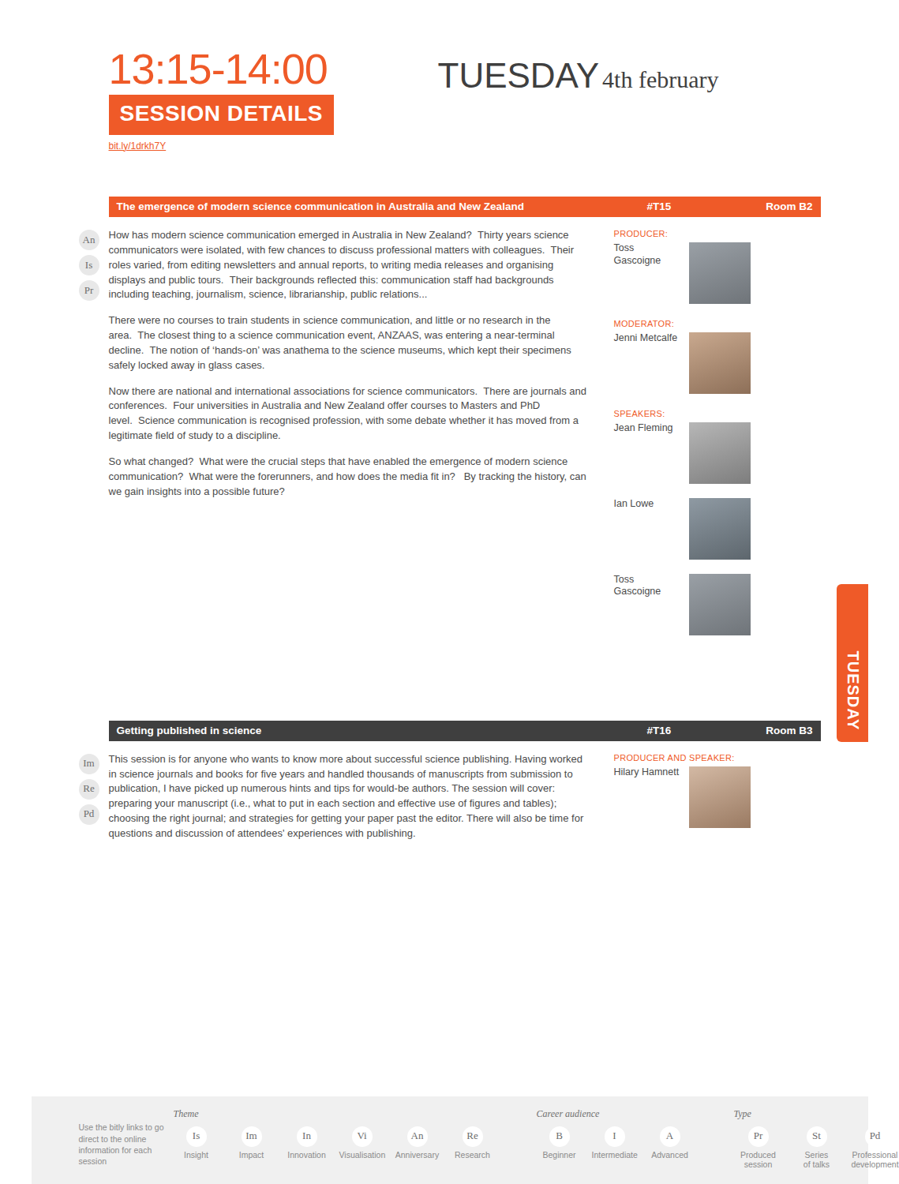13:15-14:00
SESSION DETAILS
bit.ly/1drkh7Y
TUESDAY 4th february
The emergence of modern science communication in Australia and New Zealand #T15 Room B2
An
Is
Pr
How has modern science communication emerged in Australia in New Zealand? Thirty years science communicators were isolated, with few chances to discuss professional matters with colleagues. Their roles varied, from editing newsletters and annual reports, to writing media releases and organising displays and public tours. Their backgrounds reflected this: communication staff had backgrounds including teaching, journalism, science, librarianship, public relations...
There were no courses to train students in science communication, and little or no research in the area. The closest thing to a science communication event, ANZAAS, was entering a near-terminal decline. The notion of ‘hands-on’ was anathema to the science museums, which kept their specimens safely locked away in glass cases.
Now there are national and international associations for science communicators. There are journals and conferences. Four universities in Australia and New Zealand offer courses to Masters and PhD level. Science communication is recognised profession, with some debate whether it has moved from a legitimate field of study to a discipline.
So what changed? What were the crucial steps that have enabled the emergence of modern science communication? What were the forerunners, and how does the media fit in? By tracking the history, can we gain insights into a possible future?
Producer:
Toss
Gascoigne
Moderator:
Jenni Metcalfe
Speakers:
Jean Fleming
Ian Lowe
Toss
Gascoigne
Getting published in science #T16 Room B3
Im
Re
Pd
This session is for anyone who wants to know more about successful science publishing. Having worked in science journals and books for five years and handled thousands of manuscripts from submission to publication, I have picked up numerous hints and tips for would-be authors. The session will cover: preparing your manuscript (i.e., what to put in each section and effective use of figures and tables); choosing the right journal; and strategies for getting your paper past the editor. There will also be time for questions and discussion of attendees' experiences with publishing.
Producer and speaker:
Hilary Hamnett
TUESDAY
Use the bitly links to go direct to the online information for each session
Theme
Is
Insight
Im
Impact
In
Innovation
Vi
Visualisation
An
Anniversary
Re
Research
Career audience
B
Beginner
I
Intermediate
A
Advanced
Type
Pr
Produced
session
St
Series
of talks
Pd
Professional
development